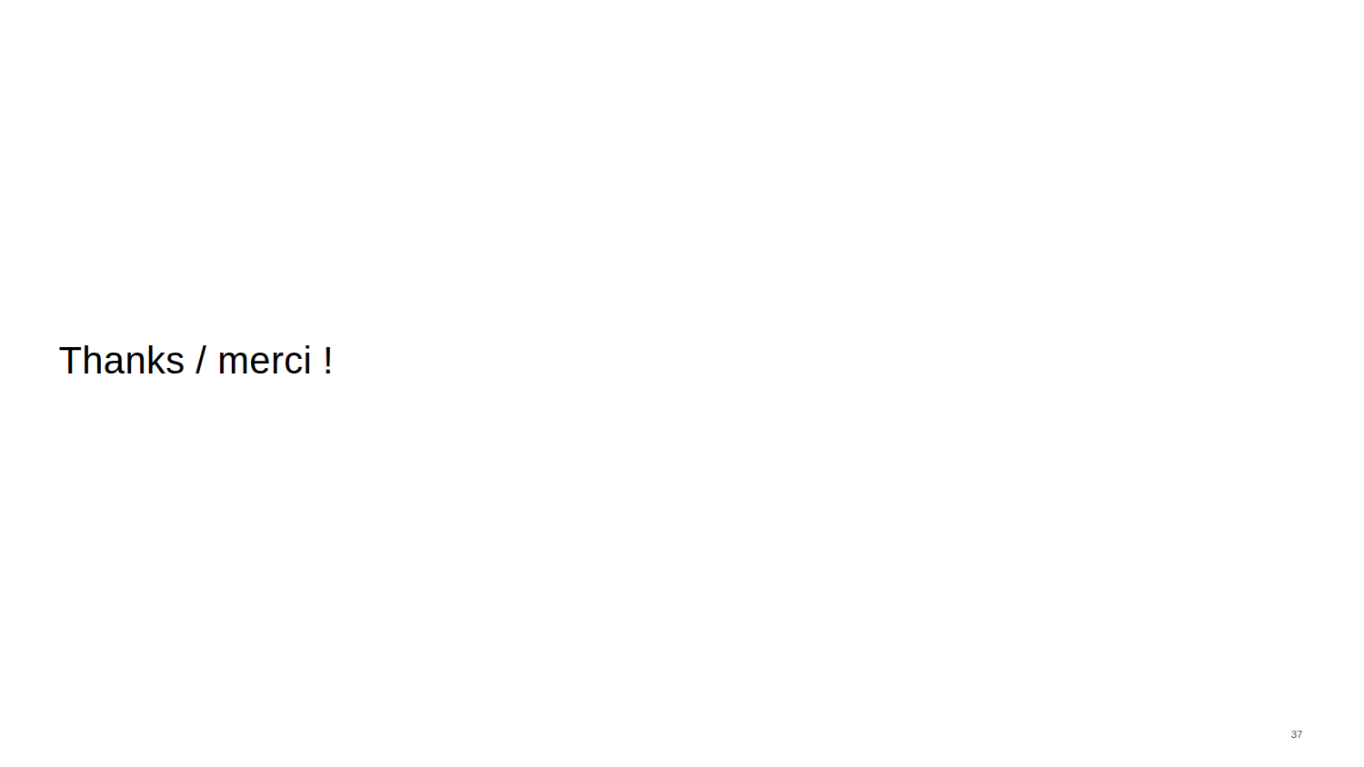Thanks / merci !
37